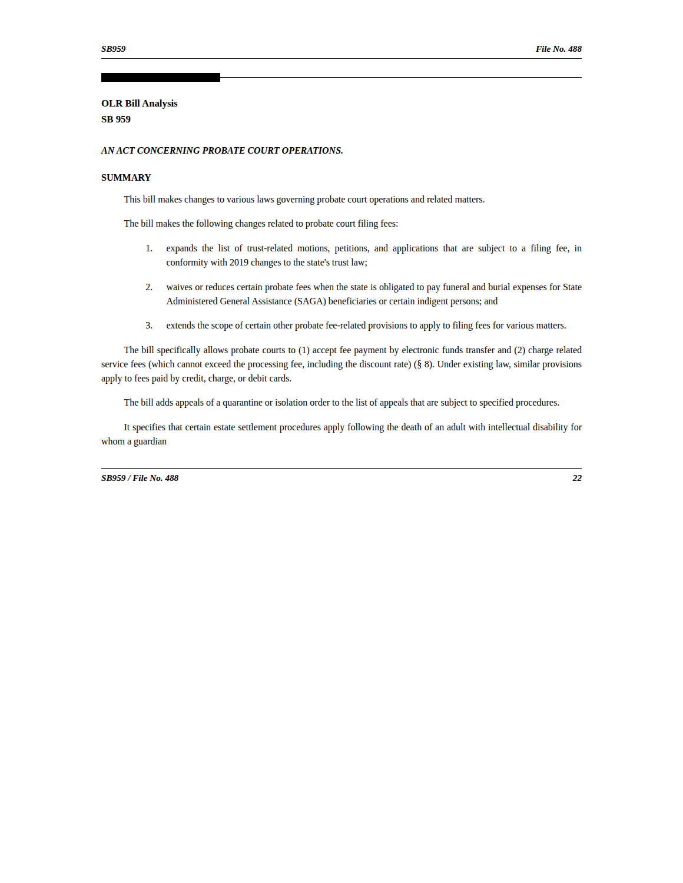SB959 File No. 488
OLR Bill Analysis
SB 959
An Act Concerning Probate Court Operations.
Summary
This bill makes changes to various laws governing probate court operations and related matters.
The bill makes the following changes related to probate court filing fees:
expands the list of trust-related motions, petitions, and applications that are subject to a filing fee, in conformity with 2019 changes to the state's trust law;
waives or reduces certain probate fees when the state is obligated to pay funeral and burial expenses for State Administered General Assistance (SAGA) beneficiaries or certain indigent persons; and
extends the scope of certain other probate fee-related provisions to apply to filing fees for various matters.
The bill specifically allows probate courts to (1) accept fee payment by electronic funds transfer and (2) charge related service fees (which cannot exceed the processing fee, including the discount rate) (§ 8). Under existing law, similar provisions apply to fees paid by credit, charge, or debit cards.
The bill adds appeals of a quarantine or isolation order to the list of appeals that are subject to specified procedures.
It specifies that certain estate settlement procedures apply following the death of an adult with intellectual disability for whom a guardian
SB959 / File No. 488 22